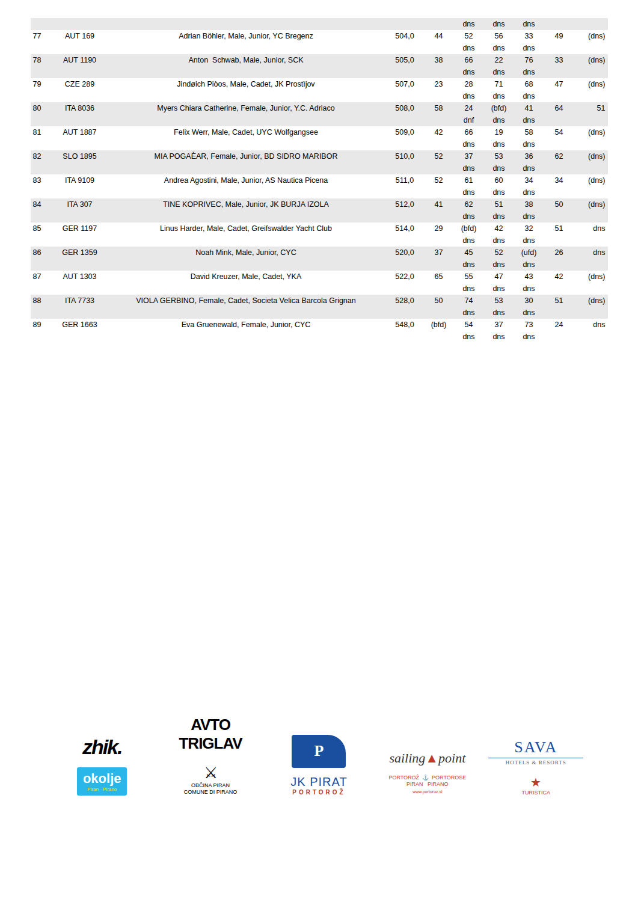| | | | | | dns | dns | dns | | |
| 77 | AUT 169 | Adrian Böhler, Male, Junior, YC Bregenz | 504,0 | 44 | 52 | 56 | 33 | 49 | (dns) |
| | | | | | dns | dns | dns | | |
| 78 | AUT 1190 | Anton Schwab, Male, Junior, SCK | 505,0 | 38 | 66 | 22 | 76 | 33 | (dns) |
| | | | | | dns | dns | dns | | |
| 79 | CZE 289 | Jindøich Piòos, Male, Cadet, JK Prostìjov | 507,0 | 23 | 28 | 71 | 68 | 47 | (dns) |
| | | | | | dns | dns | dns | | |
| 80 | ITA 8036 | Myers Chiara Catherine, Female, Junior, Y.C. Adriaco | 508,0 | 58 | 24 | (bfd) | 41 | 64 | 51 |
| | | | | | dnf | dns | dns | | |
| 81 | AUT 1887 | Felix Werr, Male, Cadet, UYC Wolfgangsee | 509,0 | 42 | 66 | 19 | 58 | 54 | (dns) |
| | | | | | dns | dns | dns | | |
| 82 | SLO 1895 | MIA POGAÈAR, Female, Junior, BD SIDRO MARIBOR | 510,0 | 52 | 37 | 53 | 36 | 62 | (dns) |
| | | | | | dns | dns | dns | | |
| 83 | ITA 9109 | Andrea Agostini, Male, Junior, AS Nautica Picena | 511,0 | 52 | 61 | 60 | 34 | 34 | (dns) |
| | | | | | dns | dns | dns | | |
| 84 | ITA 307 | TINE KOPRIVEC, Male, Junior, JK BURJA IZOLA | 512,0 | 41 | 62 | 51 | 38 | 50 | (dns) |
| | | | | | dns | dns | dns | | |
| 85 | GER 1197 | Linus Harder, Male, Cadet, Greifswalder Yacht Club | 514,0 | 29 | (bfd) | 42 | 32 | 51 | dns |
| | | | | | dns | dns | dns | | |
| 86 | GER 1359 | Noah Mink, Male, Junior, CYC | 520,0 | 37 | 45 | 52 | (ufd) | 26 | dns |
| | | | | | dns | dns | dns | | |
| 87 | AUT 1303 | David Kreuzer, Male, Cadet, YKA | 522,0 | 65 | 55 | 47 | 43 | 42 | (dns) |
| | | | | | dns | dns | dns | | |
| 88 | ITA 7733 | VIOLA GERBINO, Female, Cadet, Societa Velica Barcola Grignan | 528,0 | 50 | 74 | 53 | 30 | 51 | (dns) |
| | | | | | dns | dns | dns | | |
| 89 | GER 1663 | Eva Gruenewald, Female, Junior, CYC | 548,0 | (bfd) | 54 | 37 | 73 | 24 | dns |
| | | | | | dns | dns | dns | | |
zhik.
okoljePiran · Pirano
AVTO TRIGLAV
⚔
OBČINA PIRAN
COMUNE DI PIRANO
JK PIRATPORTOROŽ
sailing▲point
PORTOROŽ ⚓ PORTOROSE
PIRAN PIRANO
www.portoroz.si
SAVAHOTELS & RESORTS
★
TURISTICA